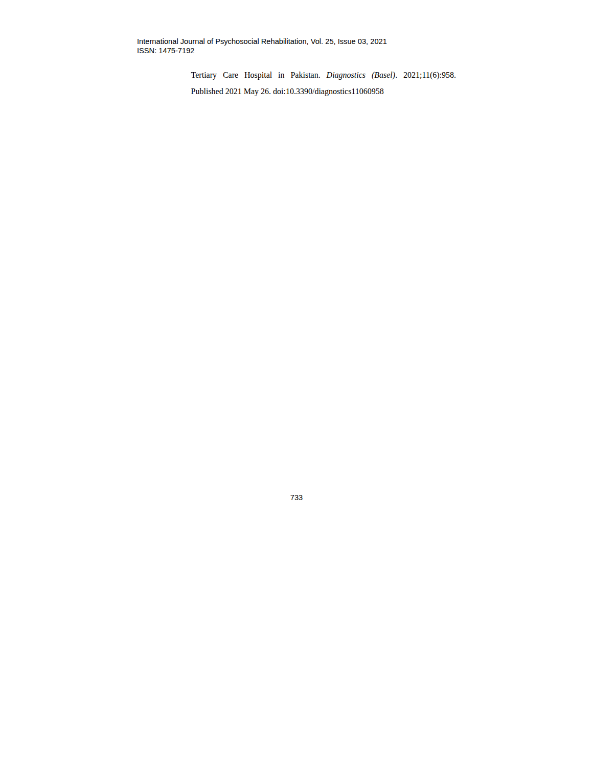International Journal of Psychosocial Rehabilitation, Vol. 25, Issue 03, 2021
ISSN: 1475-7192
Tertiary Care Hospital in Pakistan. Diagnostics (Basel). 2021;11(6):958. Published 2021 May 26. doi:10.3390/diagnostics11060958
733